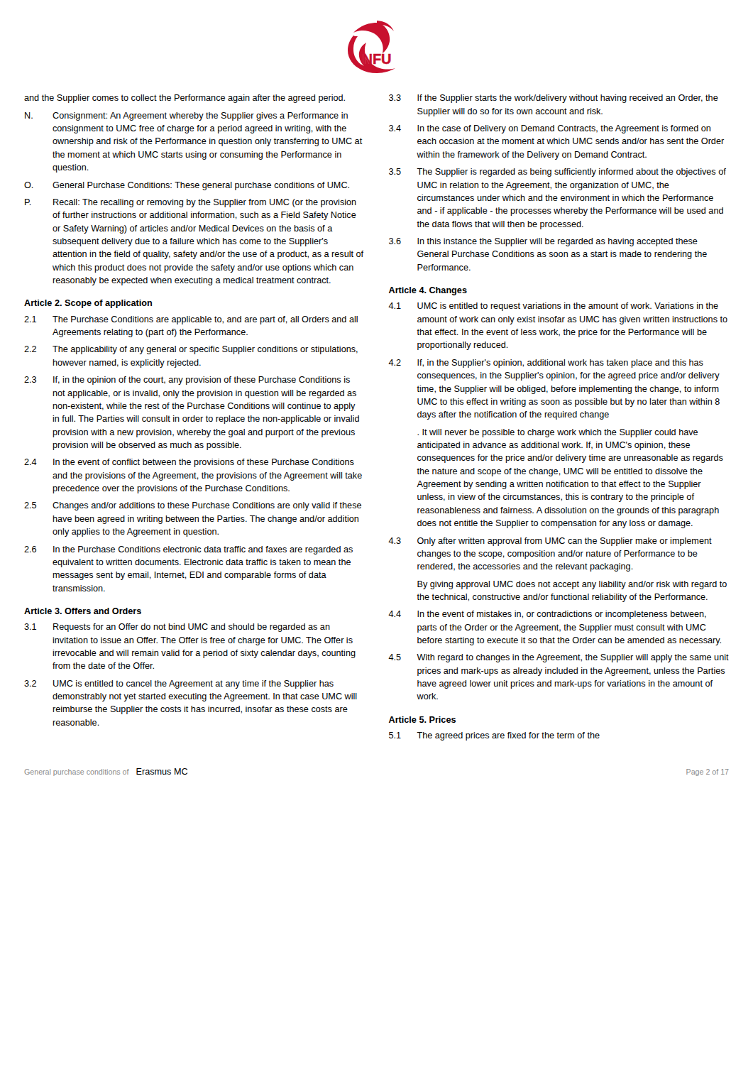NFU NFU
and the Supplier comes to collect the Performance again after the agreed period.
N.
Consignment: An Agreement whereby the Supplier gives a Performance in consignment to UMC free of charge for a period agreed in writing, with the ownership and risk of the Performance in question only transferring to UMC at the moment at which UMC starts using or consuming the Performance in question.
O.
General Purchase Conditions: These general purchase conditions of UMC.
P.
Recall: The recalling or removing by the Supplier from UMC (or the provision of further instructions or additional information, such as a Field Safety Notice or Safety Warning) of articles and/or Medical Devices on the basis of a subsequent delivery due to a failure which has come to the Supplier's attention in the field of quality, safety and/or the use of a product, as a result of which this product does not provide the safety and/or use options which can reasonably be expected when executing a medical treatment contract.
Article 2. Scope of application
2.1
The Purchase Conditions are applicable to, and are part of, all Orders and all Agreements relating to (part of) the Performance.
2.2
The applicability of any general or specific Supplier conditions or stipulations, however named, is explicitly rejected.
2.3
If, in the opinion of the court, any provision of these Purchase Conditions is not applicable, or is invalid, only the provision in question will be regarded as non-existent, while the rest of the Purchase Conditions will continue to apply in full. The Parties will consult in order to replace the non-applicable or invalid provision with a new provision, whereby the goal and purport of the previous provision will be observed as much as possible.
2.4
In the event of conflict between the provisions of these Purchase Conditions and the provisions of the Agreement, the provisions of the Agreement will take precedence over the provisions of the Purchase Conditions.
2.5
Changes and/or additions to these Purchase Conditions are only valid if these have been agreed in writing between the Parties. The change and/or addition only applies to the Agreement in question.
2.6
In the Purchase Conditions electronic data traffic and faxes are regarded as equivalent to written documents. Electronic data traffic is taken to mean the messages sent by email, Internet, EDI and comparable forms of data transmission.
Article 3. Offers and Orders
3.1
Requests for an Offer do not bind UMC and should be regarded as an invitation to issue an Offer. The Offer is free of charge for UMC. The Offer is irrevocable and will remain valid for a period of sixty calendar days, counting from the date of the Offer.
3.2
UMC is entitled to cancel the Agreement at any time if the Supplier has demonstrably not yet started executing the Agreement. In that case UMC will reimburse the Supplier the costs it has incurred, insofar as these costs are reasonable.
3.3
If the Supplier starts the work/delivery without having received an Order, the Supplier will do so for its own account and risk.
3.4
In the case of Delivery on Demand Contracts, the Agreement is formed on each occasion at the moment at which UMC sends and/or has sent the Order within the framework of the Delivery on Demand Contract.
3.5
The Supplier is regarded as being sufficiently informed about the objectives of UMC in relation to the Agreement, the organization of UMC, the circumstances under which and the environment in which the Performance and - if applicable - the processes whereby the Performance will be used and the data flows that will then be processed.
3.6
In this instance the Supplier will be regarded as having accepted these General Purchase Conditions as soon as a start is made to rendering the Performance.
Article 4. Changes
4.1
UMC is entitled to request variations in the amount of work. Variations in the amount of work can only exist insofar as UMC has given written instructions to that effect. In the event of less work, the price for the Performance will be proportionally reduced.
4.2
If, in the Supplier's opinion, additional work has taken place and this has consequences, in the Supplier's opinion, for the agreed price and/or delivery time, the Supplier will be obliged, before implementing the change, to inform UMC to this effect in writing as soon as possible but by no later than within 8 days after the notification of the required change
. It will never be possible to charge work which the Supplier could have anticipated in advance as additional work. If, in UMC's opinion, these consequences for the price and/or delivery time are unreasonable as regards the nature and scope of the change, UMC will be entitled to dissolve the Agreement by sending a written notification to that effect to the Supplier unless, in view of the circumstances, this is contrary to the principle of reasonableness and fairness. A dissolution on the grounds of this paragraph does not entitle the Supplier to compensation for any loss or damage.
4.3
Only after written approval from UMC can the Supplier make or implement changes to the scope, composition and/or nature of Performance to be rendered, the accessories and the relevant packaging.
By giving approval UMC does not accept any liability and/or risk with regard to the technical, constructive and/or functional reliability of the Performance.
4.4
In the event of mistakes in, or contradictions or incompleteness between, parts of the Order or the Agreement, the Supplier must consult with UMC before starting to execute it so that the Order can be amended as necessary.
4.5
With regard to changes in the Agreement, the Supplier will apply the same unit prices and mark-ups as already included in the Agreement, unless the Parties have agreed lower unit prices and mark-ups for variations in the amount of work.
Article 5. Prices
5.1
The agreed prices are fixed for the term of the
General purchase conditions of Erasmus MC
Page 2 of 17